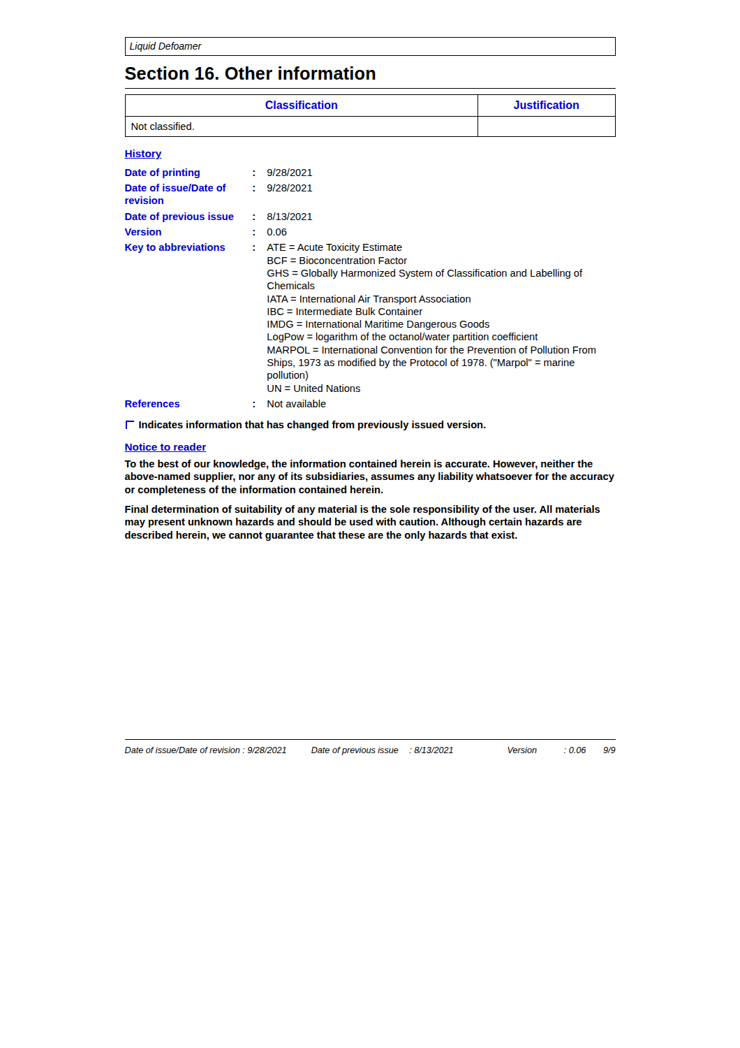Liquid Defoamer
Section 16. Other information
| Classification | Justification |
| --- | --- |
| Not classified. | |
History
| Date of printing | : | 9/28/2021 |
| Date of issue/Date of revision | : | 9/28/2021 |
| Date of previous issue | : | 8/13/2021 |
| Version | : | 0.06 |
| Key to abbreviations | : | ATE = Acute Toxicity Estimate BCF = Bioconcentration Factor GHS = Globally Harmonized System of Classification and Labelling of Chemicals IATA = International Air Transport Association IBC = Intermediate Bulk Container IMDG = International Maritime Dangerous Goods LogPow = logarithm of the octanol/water partition coefficient MARPOL = International Convention for the Prevention of Pollution From Ships, 1973 as modified by the Protocol of 1978. ("Marpol" = marine pollution) UN = United Nations |
| References | : | Not available |
Indicates information that has changed from previously issued version.
Notice to reader
To the best of our knowledge, the information contained herein is accurate. However, neither the above-named supplier, nor any of its subsidiaries, assumes any liability whatsoever for the accuracy or completeness of the information contained herein.
Final determination of suitability of any material is the sole responsibility of the user. All materials may present unknown hazards and should be used with caution. Although certain hazards are described herein, we cannot guarantee that these are the only hazards that exist.
| Date of issue/Date of revision | : 9/28/2021 | Date of previous issue | : 8/13/2021 | Version | : 0.06 | 9/9 |